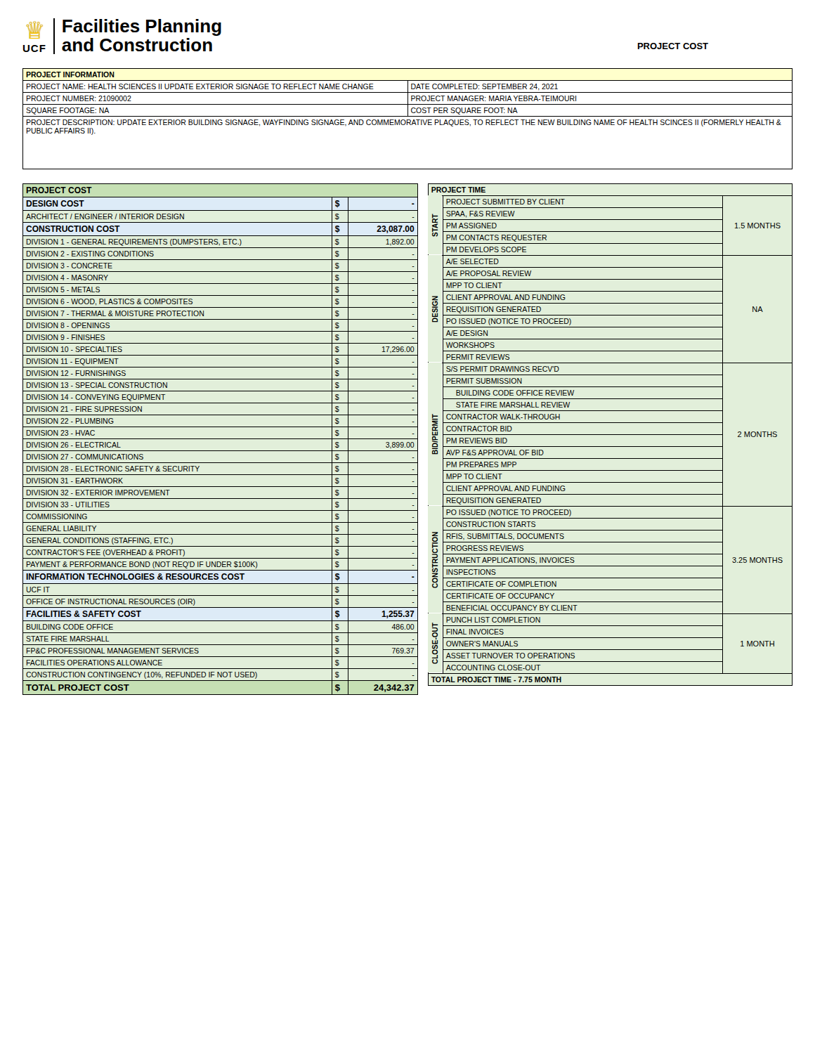♕
UCF
Facilities Planning
and Construction
PROJECT COST
| PROJECT INFORMATION |
| PROJECT NAME: HEALTH SCIENCES II UPDATE EXTERIOR SIGNAGE TO REFLECT NAME CHANGE | DATE COMPLETED: SEPTEMBER 24, 2021 |
| PROJECT NUMBER: 21090002 | PROJECT MANAGER: MARIA YEBRA-TEIMOURI |
| SQUARE FOOTAGE: NA | COST PER SQUARE FOOT: NA |
| PROJECT DESCRIPTION: UPDATE EXTERIOR BUILDING SIGNAGE, WAYFINDING SIGNAGE, AND COMMEMORATIVE PLAQUES, TO REFLECT THE NEW BUILDING NAME OF HEALTH SCINCES II (FORMERLY HEALTH & PUBLIC AFFAIRS II). |
| PROJECT COST |
| DESIGN COST | $ | - |
| ARCHITECT / ENGINEER / INTERIOR DESIGN | $ | - |
| CONSTRUCTION COST | $ | 23,087.00 |
| DIVISION 1 - GENERAL REQUIREMENTS (DUMPSTERS, ETC.) | $ | 1,892.00 |
| DIVISION 2 - EXISTING CONDITIONS | $ | - |
| DIVISION 3 - CONCRETE | $ | - |
| DIVISION 4 - MASONRY | $ | - |
| DIVISION 5 - METALS | $ | - |
| DIVISION 6 - WOOD, PLASTICS & COMPOSITES | $ | - |
| DIVISION 7 - THERMAL & MOISTURE PROTECTION | $ | - |
| DIVISION 8 - OPENINGS | $ | - |
| DIVISION 9 - FINISHES | $ | - |
| DIVISION 10 - SPECIALTIES | $ | 17,296.00 |
| DIVISION 11 - EQUIPMENT | $ | - |
| DIVISION 12 - FURNISHINGS | $ | - |
| DIVISION 13 - SPECIAL CONSTRUCTION | $ | - |
| DIVISION 14 - CONVEYING EQUIPMENT | $ | - |
| DIVISION 21 - FIRE SUPRESSION | $ | - |
| DIVISION 22 - PLUMBING | $ | - |
| DIVISION 23 - HVAC | $ | - |
| DIVISION 26 - ELECTRICAL | $ | 3,899.00 |
| DIVISION 27 - COMMUNICATIONS | $ | - |
| DIVISION 28 - ELECTRONIC SAFETY & SECURITY | $ | - |
| DIVISION 31 - EARTHWORK | $ | - |
| DIVISION 32 - EXTERIOR IMPROVEMENT | $ | - |
| DIVISION 33 - UTILITIES | $ | - |
| COMMISSIONING | $ | - |
| GENERAL LIABILITY | $ | - |
| GENERAL CONDITIONS (STAFFING, ETC.) | $ | - |
| CONTRACTOR'S FEE (OVERHEAD & PROFIT) | $ | - |
| PAYMENT & PERFORMANCE BOND (NOT REQ'D IF UNDER $100K) | $ | - |
| INFORMATION TECHNOLOGIES & RESOURCES COST | $ | - |
| UCF IT | $ | - |
| OFFICE OF INSTRUCTIONAL RESOURCES (OIR) | $ | - |
| FACILITIES & SAFETY COST | $ | 1,255.37 |
| BUILDING CODE OFFICE | $ | 486.00 |
| STATE FIRE MARSHALL | $ | - |
| FP&C PROFESSIONAL MANAGEMENT SERVICES | $ | 769.37 |
| FACILITIES OPERATIONS ALLOWANCE | $ | - |
| CONSTRUCTION CONTINGENCY (10%, REFUNDED IF NOT USED) | $ | - |
| TOTAL PROJECT COST | $ | 24,342.37 |
| PROJECT TIME |
| START | PROJECT SUBMITTED BY CLIENT | 1.5 MONTHS |
| SPAA, F&S REVIEW |
| PM ASSIGNED |
| PM CONTACTS REQUESTER |
| PM DEVELOPS SCOPE |
| DESIGN | A/E SELECTED | NA |
| A/E PROPOSAL REVIEW |
| MPP TO CLIENT |
| CLIENT APPROVAL AND FUNDING |
| REQUISITION GENERATED |
| PO ISSUED (NOTICE TO PROCEED) |
| A/E DESIGN |
| WORKSHOPS |
| PERMIT REVIEWS |
| BID/PERMIT | S/S PERMIT DRAWINGS RECV'D | 2 MONTHS |
| PERMIT SUBMISSION |
| BUILDING CODE OFFICE REVIEW |
| STATE FIRE MARSHALL REVIEW |
| CONTRACTOR WALK-THROUGH |
| CONTRACTOR BID |
| PM REVIEWS BID |
| AVP F&S APPROVAL OF BID |
| PM PREPARES MPP |
| MPP TO CLIENT |
| CLIENT APPROVAL AND FUNDING |
| REQUISITION GENERATED |
| CONSTRUCTION | PO ISSUED (NOTICE TO PROCEED) | 3.25 MONTHS |
| CONSTRUCTION STARTS |
| RFIS, SUBMITTALS, DOCUMENTS |
| PROGRESS REVIEWS |
| PAYMENT APPLICATIONS, INVOICES |
| INSPECTIONS |
| CERTIFICATE OF COMPLETION |
| CERTIFICATE OF OCCUPANCY |
| BENEFICIAL OCCUPANCY BY CLIENT |
| CLOSE-OUT | PUNCH LIST COMPLETION | 1 MONTH |
| FINAL INVOICES |
| OWNER'S MANUALS |
| ASSET TURNOVER TO OPERATIONS |
| ACCOUNTING CLOSE-OUT |
| TOTAL PROJECT TIME - 7.75 MONTH |